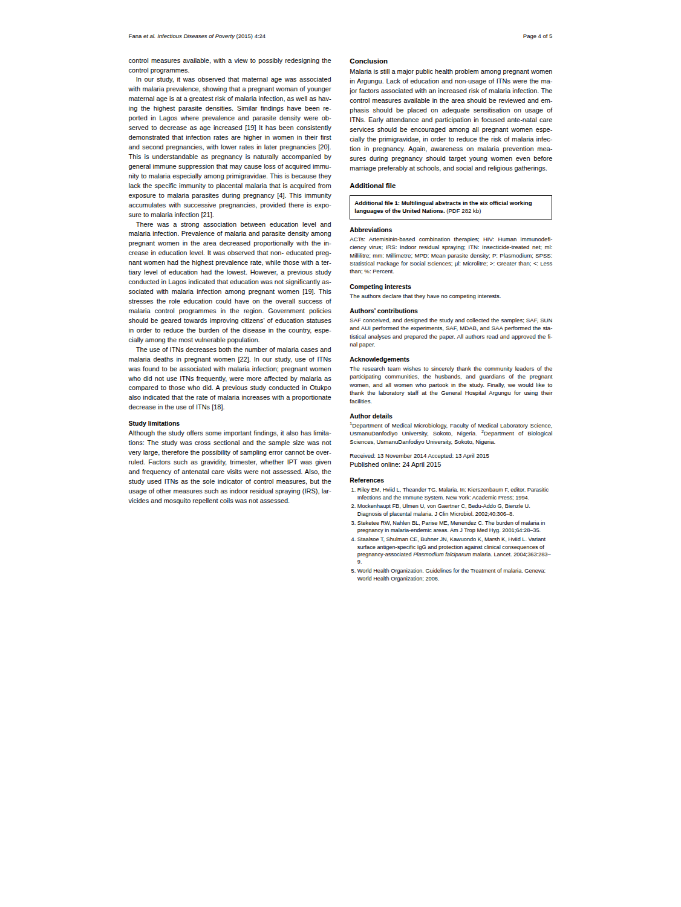Fana et al. Infectious Diseases of Poverty (2015) 4:24
Page 4 of 5
control measures available, with a view to possibly redesigning the control programmes.
In our study, it was observed that maternal age was associated with malaria prevalence, showing that a pregnant woman of younger maternal age is at a greatest risk of malaria infection, as well as having the highest parasite densities. Similar findings have been reported in Lagos where prevalence and parasite density were observed to decrease as age increased [19] It has been consistently demonstrated that infection rates are higher in women in their first and second pregnancies, with lower rates in later pregnancies [20]. This is understandable as pregnancy is naturally accompanied by general immune suppression that may cause loss of acquired immunity to malaria especially among primigravidae. This is because they lack the specific immunity to placental malaria that is acquired from exposure to malaria parasites during pregnancy [4]. This immunity accumulates with successive pregnancies, provided there is exposure to malaria infection [21].
There was a strong association between education level and malaria infection. Prevalence of malaria and parasite density among pregnant women in the area decreased proportionally with the increase in education level. It was observed that non- educated pregnant women had the highest prevalence rate, while those with a tertiary level of education had the lowest. However, a previous study conducted in Lagos indicated that education was not significantly associated with malaria infection among pregnant women [19]. This stresses the role education could have on the overall success of malaria control programmes in the region. Government policies should be geared towards improving citizens’ of education statuses in order to reduce the burden of the disease in the country, especially among the most vulnerable population.
The use of ITNs decreases both the number of malaria cases and malaria deaths in pregnant women [22]. In our study, use of ITNs was found to be associated with malaria infection; pregnant women who did not use ITNs frequently, were more affected by malaria as compared to those who did. A previous study conducted in Otukpo also indicated that the rate of malaria increases with a proportionate decrease in the use of ITNs [18].
Study limitations
Although the study offers some important findings, it also has limitations: The study was cross sectional and the sample size was not very large, therefore the possibility of sampling error cannot be overruled. Factors such as gravidity, trimester, whether IPT was given and frequency of antenatal care visits were not assessed. Also, the study used ITNs as the sole indicator of control measures, but the usage of other measures such as indoor residual spraying (IRS), larvicides and mosquito repellent coils was not assessed.
Conclusion
Malaria is still a major public health problem among pregnant women in Argungu. Lack of education and non-usage of ITNs were the major factors associated with an increased risk of malaria infection. The control measures available in the area should be reviewed and emphasis should be placed on adequate sensitisation on usage of ITNs. Early attendance and participation in focused ante-natal care services should be encouraged among all pregnant women especially the primigravidae, in order to reduce the risk of malaria infection in pregnancy. Again, awareness on malaria prevention measures during pregnancy should target young women even before marriage preferably at schools, and social and religious gatherings.
Additional file
Additional file 1: Multilingual abstracts in the six official working languages of the United Nations. (PDF 282 kb)
Abbreviations
ACTs: Artemisinin-based combination therapies; HIV: Human immunodeficiency virus; IRS: Indoor residual spraying; ITN: Insecticide-treated net; ml: Millilitre; mm: Millimetre; MPD: Mean parasite density; P: Plasmodium; SPSS: Statistical Package for Social Sciences; μl: Microlitre; >: Greater than; <: Less than; %: Percent.
Competing interests
The authors declare that they have no competing interests.
Authors’ contributions
SAF conceived, and designed the study and collected the samples; SAF, SUN and AUI performed the experiments, SAF, MDAB, and SAA performed the statistical analyses and prepared the paper. All authors read and approved the final paper.
Acknowledgements
The research team wishes to sincerely thank the community leaders of the participating communities, the husbands, and guardians of the pregnant women, and all women who partook in the study. Finally, we would like to thank the laboratory staff at the General Hospital Argungu for using their facilities.
Author details
1Department of Medical Microbiology, Faculty of Medical Laboratory Science, UsmanuDanfodiyo University, Sokoto, Nigeria. 2Department of Biological Sciences, UsmanuDanfodiyo University, Sokoto, Nigeria.
Received: 13 November 2014 Accepted: 13 April 2015
Published online: 24 April 2015
References
Riley EM, Hviid L, Theander TG. Malaria. In: Kierszenbaum F, editor. Parasitic Infections and the Immune System. New York: Academic Press; 1994.
Mockenhaupt FB, Ulmen U, von Gaertner C, Bedu-Addo G, Bienzle U. Diagnosis of placental malaria. J Clin Microbiol. 2002;40:306–8.
Steketee RW, Nahlen BL, Parise ME, Menendez C. The burden of malaria in pregnancy in malaria-endemic areas. Am J Trop Med Hyg. 2001;64:28–35.
Staalsoe T, Shulman CE, Buhner JN, Kawuondo K, Marsh K, Hviid L. Variant surface antigen-specific IgG and protection against clinical consequences of pregnancy-associated Plasmodium falciparum malaria. Lancet. 2004;363:283–9.
World Health Organization. Guidelines for the Treatment of malaria. Geneva: World Health Organization; 2006.